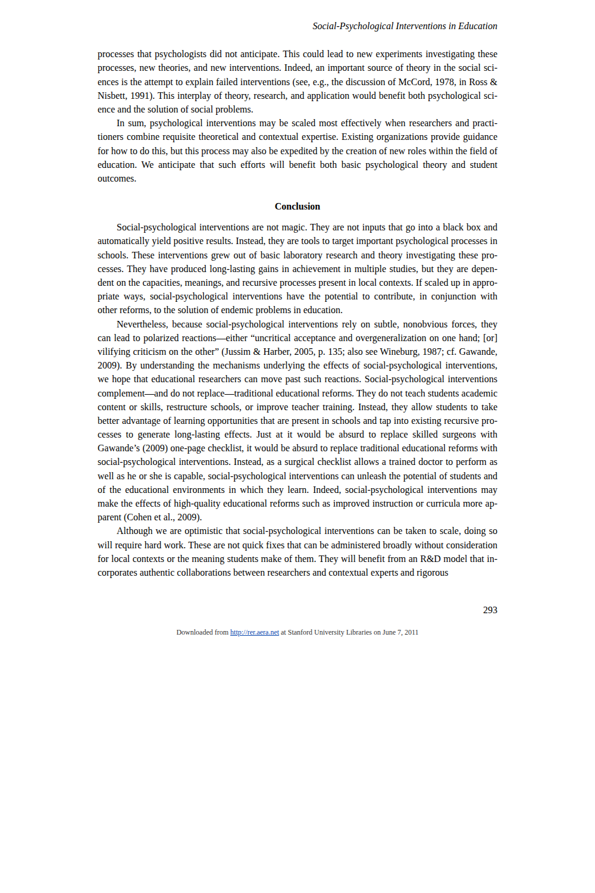Social-Psychological Interventions in Education
processes that psychologists did not anticipate. This could lead to new experiments investigating these processes, new theories, and new interventions. Indeed, an important source of theory in the social sciences is the attempt to explain failed interventions (see, e.g., the discussion of McCord, 1978, in Ross & Nisbett, 1991). This interplay of theory, research, and application would benefit both psychological science and the solution of social problems.
In sum, psychological interventions may be scaled most effectively when researchers and practitioners combine requisite theoretical and contextual expertise. Existing organizations provide guidance for how to do this, but this process may also be expedited by the creation of new roles within the field of education. We anticipate that such efforts will benefit both basic psychological theory and student outcomes.
Conclusion
Social-psychological interventions are not magic. They are not inputs that go into a black box and automatically yield positive results. Instead, they are tools to target important psychological processes in schools. These interventions grew out of basic laboratory research and theory investigating these processes. They have produced long-lasting gains in achievement in multiple studies, but they are dependent on the capacities, meanings, and recursive processes present in local contexts. If scaled up in appropriate ways, social-psychological interventions have the potential to contribute, in conjunction with other reforms, to the solution of endemic problems in education.
Nevertheless, because social-psychological interventions rely on subtle, nonobvious forces, they can lead to polarized reactions—either “uncritical acceptance and overgeneralization on one hand; [or] vilifying criticism on the other” (Jussim & Harber, 2005, p. 135; also see Wineburg, 1987; cf. Gawande, 2009). By understanding the mechanisms underlying the effects of social-psychological interventions, we hope that educational researchers can move past such reactions. Social-psychological interventions complement—and do not replace—traditional educational reforms. They do not teach students academic content or skills, restructure schools, or improve teacher training. Instead, they allow students to take better advantage of learning opportunities that are present in schools and tap into existing recursive processes to generate long-lasting effects. Just at it would be absurd to replace skilled surgeons with Gawande’s (2009) one-page checklist, it would be absurd to replace traditional educational reforms with social-psychological interventions. Instead, as a surgical checklist allows a trained doctor to perform as well as he or she is capable, social-psychological interventions can unleash the potential of students and of the educational environments in which they learn. Indeed, social-psychological interventions may make the effects of high-quality educational reforms such as improved instruction or curricula more apparent (Cohen et al., 2009).
Although we are optimistic that social-psychological interventions can be taken to scale, doing so will require hard work. These are not quick fixes that can be administered broadly without consideration for local contexts or the meaning students make of them. They will benefit from an R&D model that incorporates authentic collaborations between researchers and contextual experts and rigorous
293
Downloaded from http://rer.aera.net at Stanford University Libraries on June 7, 2011